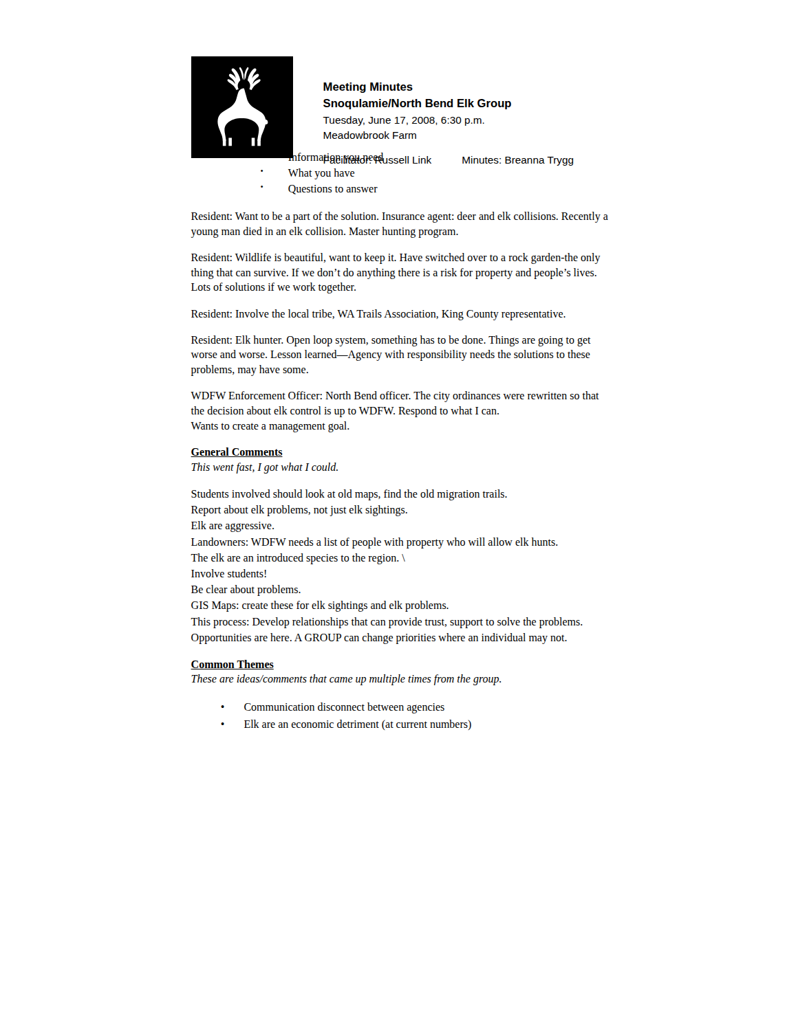Meeting Minutes
Snoqulamie/North Bend Elk Group
Tuesday, June 17, 2008, 6:30 p.m.
Meadowbrook Farm
Facilitator: Russell Link Minutes: Breanna Trygg
Information you need
What you have
Questions to answer
Resident: Want to be a part of the solution. Insurance agent: deer and elk collisions. Recently a young man died in an elk collision. Master hunting program.
Resident: Wildlife is beautiful, want to keep it. Have switched over to a rock garden-the only thing that can survive. If we don’t do anything there is a risk for property and people’s lives. Lots of solutions if we work together.
Resident: Involve the local tribe, WA Trails Association, King County representative.
Resident: Elk hunter. Open loop system, something has to be done. Things are going to get worse and worse. Lesson learned—Agency with responsibility needs the solutions to these problems, may have some.
WDFW Enforcement Officer: North Bend officer. The city ordinances were rewritten so that the decision about elk control is up to WDFW. Respond to what I can.
Wants to create a management goal.
General Comments
This went fast, I got what I could.
Students involved should look at old maps, find the old migration trails.
Report about elk problems, not just elk sightings.
Elk are aggressive.
Landowners: WDFW needs a list of people with property who will allow elk hunts.
The elk are an introduced species to the region. \
Involve students!
Be clear about problems.
GIS Maps: create these for elk sightings and elk problems.
This process: Develop relationships that can provide trust, support to solve the problems.
Opportunities are here. A GROUP can change priorities where an individual may not.
Common Themes
These are ideas/comments that came up multiple times from the group.
Communication disconnect between agencies
Elk are an economic detriment (at current numbers)